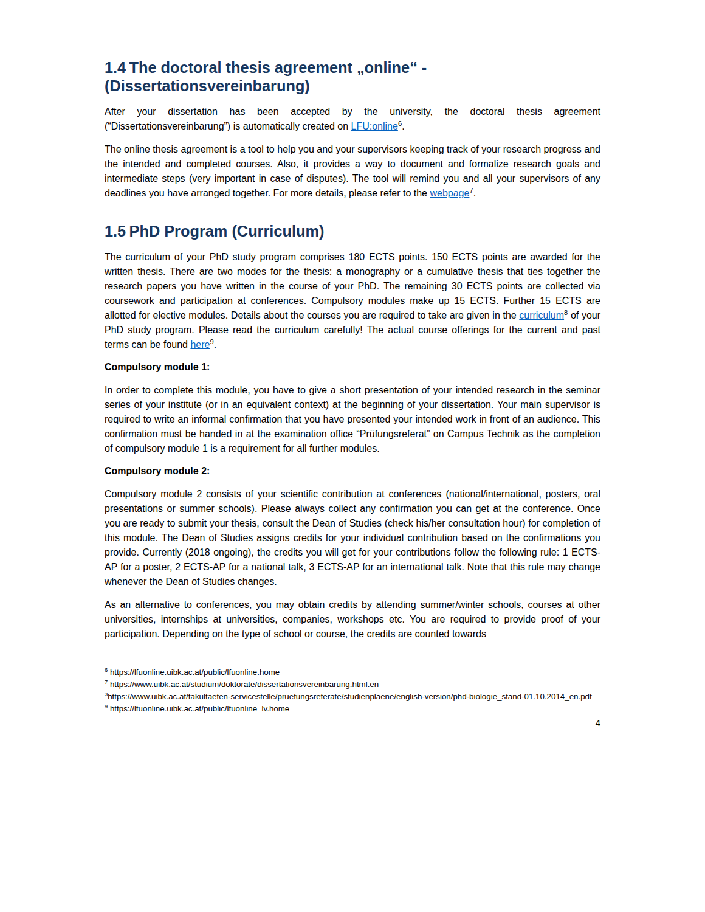1.4 The doctoral thesis agreement „online“ - (Dissertationsvereinbarung)
After your dissertation has been accepted by the university, the doctoral thesis agreement (“Dissertationsvereinbarung”) is automatically created on LFU:online6.
The online thesis agreement is a tool to help you and your supervisors keeping track of your research progress and the intended and completed courses. Also, it provides a way to document and formalize research goals and intermediate steps (very important in case of disputes). The tool will remind you and all your supervisors of any deadlines you have arranged together. For more details, please refer to the webpage7.
1.5 PhD Program (Curriculum)
The curriculum of your PhD study program comprises 180 ECTS points. 150 ECTS points are awarded for the written thesis. There are two modes for the thesis: a monography or a cumulative thesis that ties together the research papers you have written in the course of your PhD. The remaining 30 ECTS points are collected via coursework and participation at conferences. Compulsory modules make up 15 ECTS. Further 15 ECTS are allotted for elective modules. Details about the courses you are required to take are given in the curriculum8 of your PhD study program. Please read the curriculum carefully! The actual course offerings for the current and past terms can be found here9.
Compulsory module 1:
In order to complete this module, you have to give a short presentation of your intended research in the seminar series of your institute (or in an equivalent context) at the beginning of your dissertation. Your main supervisor is required to write an informal confirmation that you have presented your intended work in front of an audience. This confirmation must be handed in at the examination office “Prüfungsreferat” on Campus Technik as the completion of compulsory module 1 is a requirement for all further modules.
Compulsory module 2:
Compulsory module 2 consists of your scientific contribution at conferences (national/international, posters, oral presentations or summer schools). Please always collect any confirmation you can get at the conference. Once you are ready to submit your thesis, consult the Dean of Studies (check his/her consultation hour) for completion of this module. The Dean of Studies assigns credits for your individual contribution based on the confirmations you provide. Currently (2018 ongoing), the credits you will get for your contributions follow the following rule: 1 ECTS-AP for a poster, 2 ECTS-AP for a national talk, 3 ECTS-AP for an international talk. Note that this rule may change whenever the Dean of Studies changes.
As an alternative to conferences, you may obtain credits by attending summer/winter schools, courses at other universities, internships at universities, companies, workshops etc. You are required to provide proof of your participation. Depending on the type of school or course, the credits are counted towards
6 https://lfuonline.uibk.ac.at/public/lfuonline.home
7 https://www.uibk.ac.at/studium/doktorate/dissertationsvereinbarung.html.en
3https://www.uibk.ac.at/fakultaeten-servicestelle/pruefungsreferate/studienplaene/english-version/phd-biologie_stand-01.10.2014_en.pdf
9 https://lfuonline.uibk.ac.at/public/lfuonline_lv.home
4